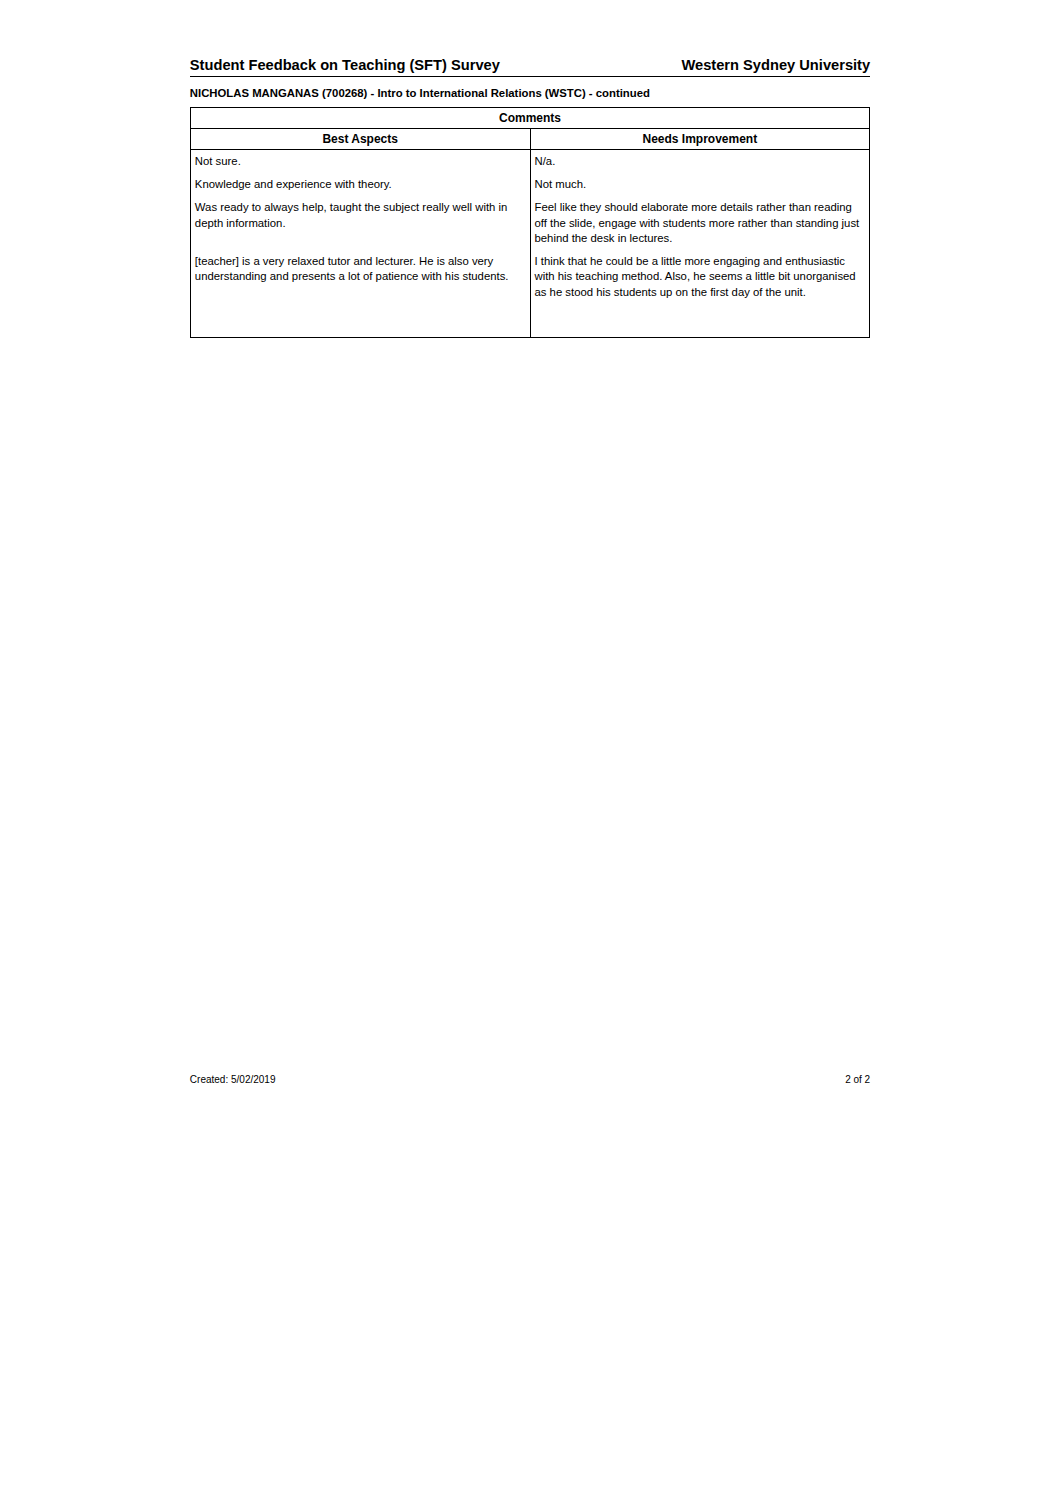Student Feedback on Teaching (SFT) Survey Western Sydney University
NICHOLAS MANGANAS (700268) - Intro to International Relations (WSTC) - continued
Comments
| Best Aspects | Needs Improvement |
| --- | --- |
| Not sure. | N/a. |
| Knowledge and experience with theory. | Not much. |
| Was ready to always help, taught the subject really well with in depth information. | Feel like they should elaborate more details rather than reading off the slide, engage with students more rather than standing just behind the desk in lectures. |
| [teacher] is a very relaxed tutor and lecturer. He is also very understanding and presents a lot of patience with his students. | I think that he could be a little more engaging and enthusiastic with his teaching method. Also, he seems a little bit unorganised as he stood his students up on the first day of the unit. |
Created: 5/02/2019 2 of 2